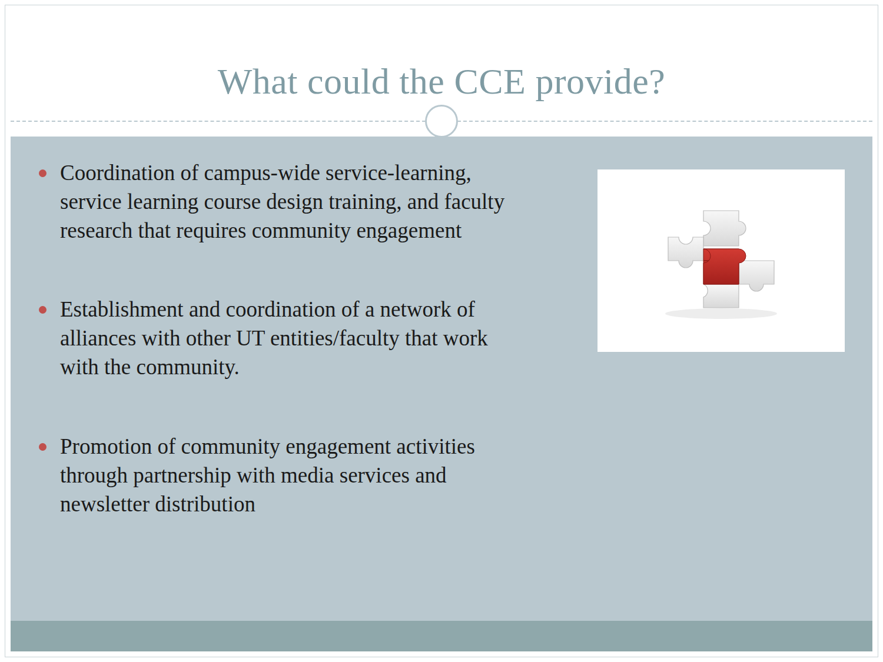What could the CCE provide?
Coordination of campus-wide service-learning, service learning course design training, and faculty research that requires community engagement
Establishment and coordination of a network of alliances with other UT entities/faculty that work with the community.
Promotion of community engagement activities through partnership with media services and newsletter distribution